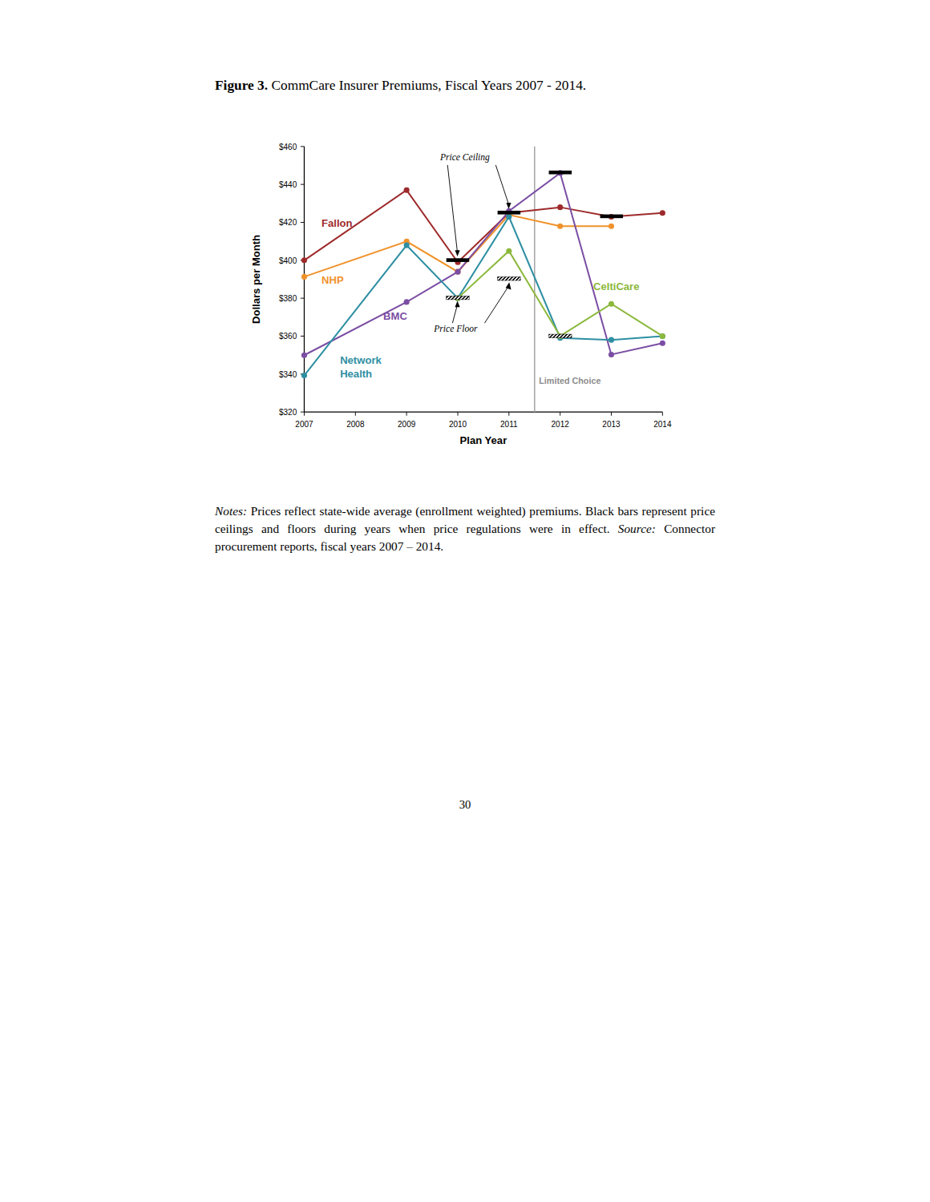Figure 3. CommCare Insurer Premiums, Fiscal Years 2007 - 2014.
$460 $440 $420 $400 $380 $360 $340 $320 2007 2008 2009 2010 2011 2012 2013 2014 Plan Year Dollars per Month Limited Choice Fallon NHP BMC Network Health CeltiCare Price Ceiling Price Floor
Notes: Prices reflect state-wide average (enrollment weighted) premiums. Black bars represent price ceilings and floors during years when price regulations were in effect. Source: Connector procurement reports, fiscal years 2007 – 2014.
30